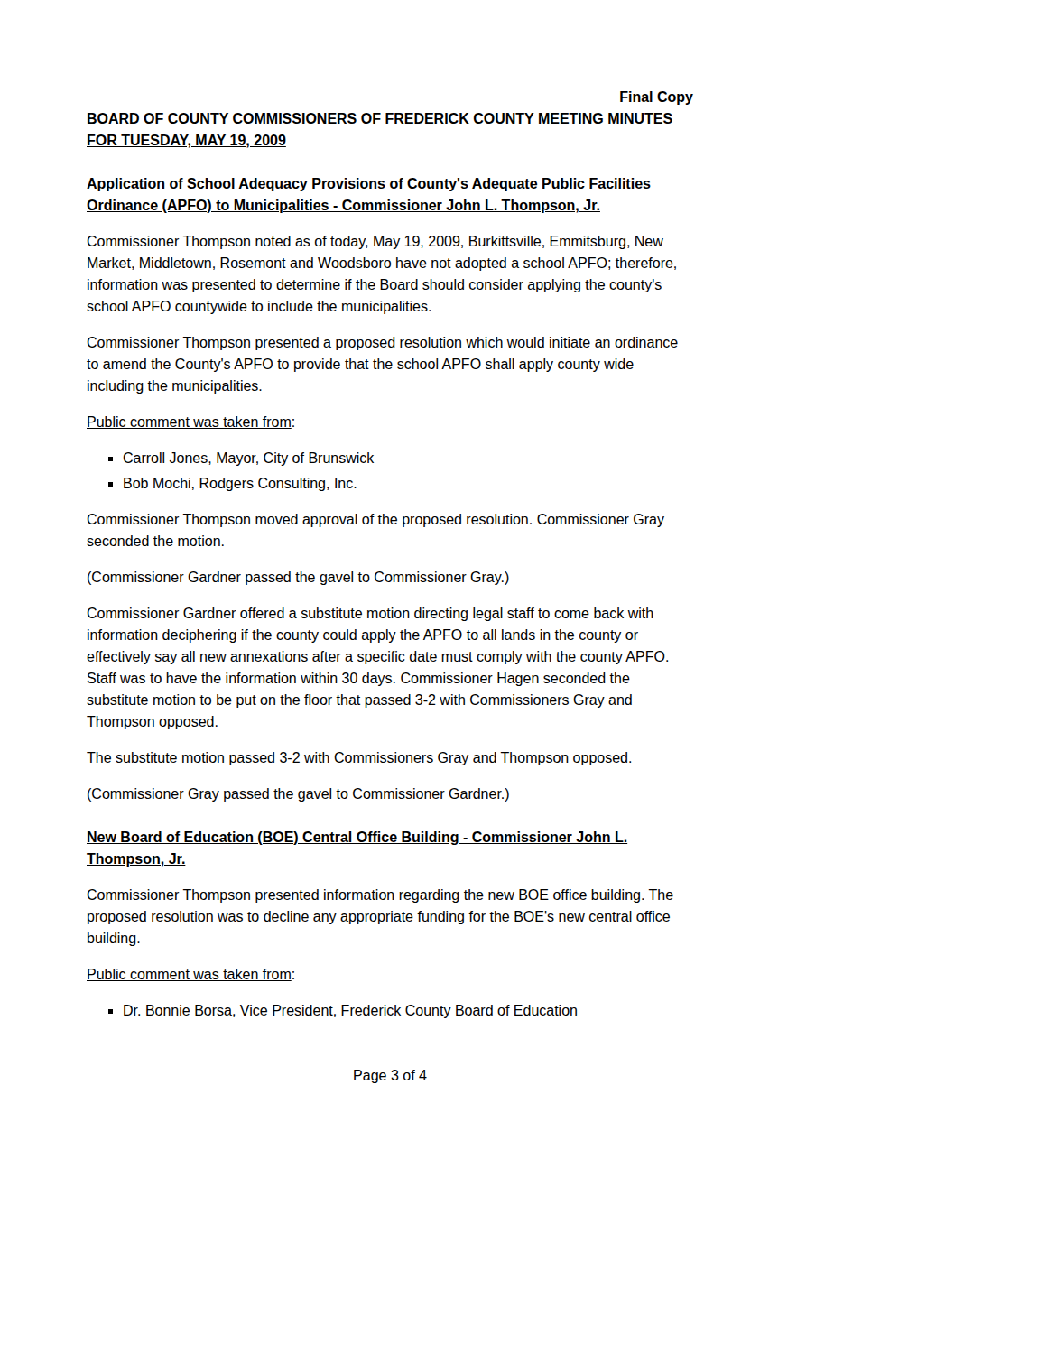Final Copy
BOARD OF COUNTY COMMISSIONERS OF FREDERICK COUNTY MEETING MINUTES FOR TUESDAY, MAY 19, 2009
Application of School Adequacy Provisions of County's Adequate Public Facilities Ordinance (APFO) to Municipalities - Commissioner John L. Thompson, Jr.
Commissioner Thompson noted as of today, May 19, 2009, Burkittsville, Emmitsburg, New Market, Middletown, Rosemont and Woodsboro have not adopted a school APFO; therefore, information was presented to determine if the Board should consider applying the county's school APFO countywide to include the municipalities.
Commissioner Thompson presented a proposed resolution which would initiate an ordinance to amend the County's APFO to provide that the school APFO shall apply county wide including the municipalities.
Public comment was taken from:
Carroll Jones, Mayor, City of Brunswick
Bob Mochi, Rodgers Consulting, Inc.
Commissioner Thompson moved approval of the proposed resolution. Commissioner Gray seconded the motion.
(Commissioner Gardner passed the gavel to Commissioner Gray.)
Commissioner Gardner offered a substitute motion directing legal staff to come back with information deciphering if the county could apply the APFO to all lands in the county or effectively say all new annexations after a specific date must comply with the county APFO. Staff was to have the information within 30 days. Commissioner Hagen seconded the substitute motion to be put on the floor that passed 3-2 with Commissioners Gray and Thompson opposed.
The substitute motion passed 3-2 with Commissioners Gray and Thompson opposed.
(Commissioner Gray passed the gavel to Commissioner Gardner.)
New Board of Education (BOE) Central Office Building - Commissioner John L. Thompson, Jr.
Commissioner Thompson presented information regarding the new BOE office building. The proposed resolution was to decline any appropriate funding for the BOE's new central office building.
Public comment was taken from:
Dr. Bonnie Borsa, Vice President, Frederick County Board of Education
Page 3 of 4